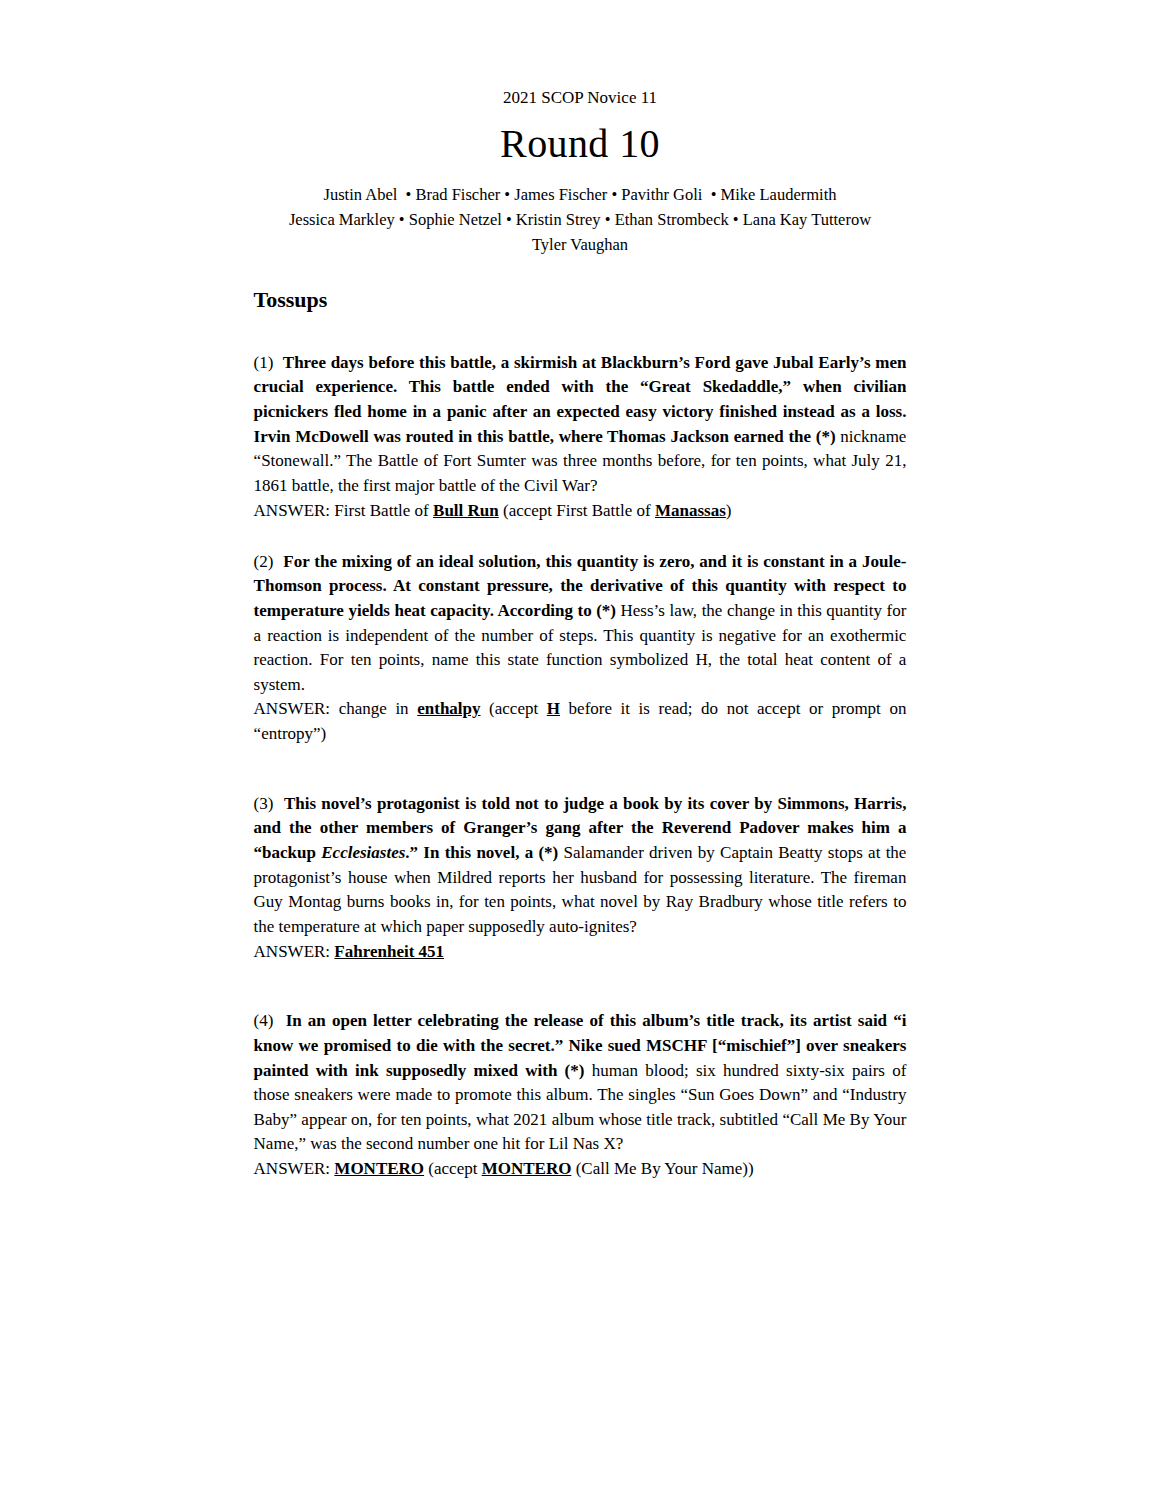2021 SCOP Novice 11
Round 10
Justin Abel • Brad Fischer • James Fischer • Pavithr Goli • Mike Laudermith
Jessica Markley • Sophie Netzel • Kristin Strey • Ethan Strombeck • Lana Kay Tutterow
Tyler Vaughan
Tossups
(1) Three days before this battle, a skirmish at Blackburn’s Ford gave Jubal Early’s men crucial experience. This battle ended with the “Great Skedaddle,” when civilian picnickers fled home in a panic after an expected easy victory finished instead as a loss. Irvin McDowell was routed in this battle, where Thomas Jackson earned the (*) nickname “Stonewall.” The Battle of Fort Sumter was three months before, for ten points, what July 21, 1861 battle, the first major battle of the Civil War?
ANSWER: First Battle of Bull Run (accept First Battle of Manassas)
(2) For the mixing of an ideal solution, this quantity is zero, and it is constant in a Joule-Thomson process. At constant pressure, the derivative of this quantity with respect to temperature yields heat capacity. According to (*) Hess’s law, the change in this quantity for a reaction is independent of the number of steps. This quantity is negative for an exothermic reaction. For ten points, name this state function symbolized H, the total heat content of a system.
ANSWER: change in enthalpy (accept H before it is read; do not accept or prompt on “entropy”)
(3) This novel’s protagonist is told not to judge a book by its cover by Simmons, Harris, and the other members of Granger’s gang after the Reverend Padover makes him a “backup Ecclesiastes.” In this novel, a (*) Salamander driven by Captain Beatty stops at the protagonist’s house when Mildred reports her husband for possessing literature. The fireman Guy Montag burns books in, for ten points, what novel by Ray Bradbury whose title refers to the temperature at which paper supposedly auto-ignites?
ANSWER: Fahrenheit 451
(4) In an open letter celebrating the release of this album’s title track, its artist said “i know we promised to die with the secret.” Nike sued MSCHF [“mischief”] over sneakers painted with ink supposedly mixed with (*) human blood; six hundred sixty-six pairs of those sneakers were made to promote this album. The singles “Sun Goes Down” and “Industry Baby” appear on, for ten points, what 2021 album whose title track, subtitled “Call Me By Your Name,” was the second number one hit for Lil Nas X?
ANSWER: MONTERO (accept MONTERO (Call Me By Your Name))